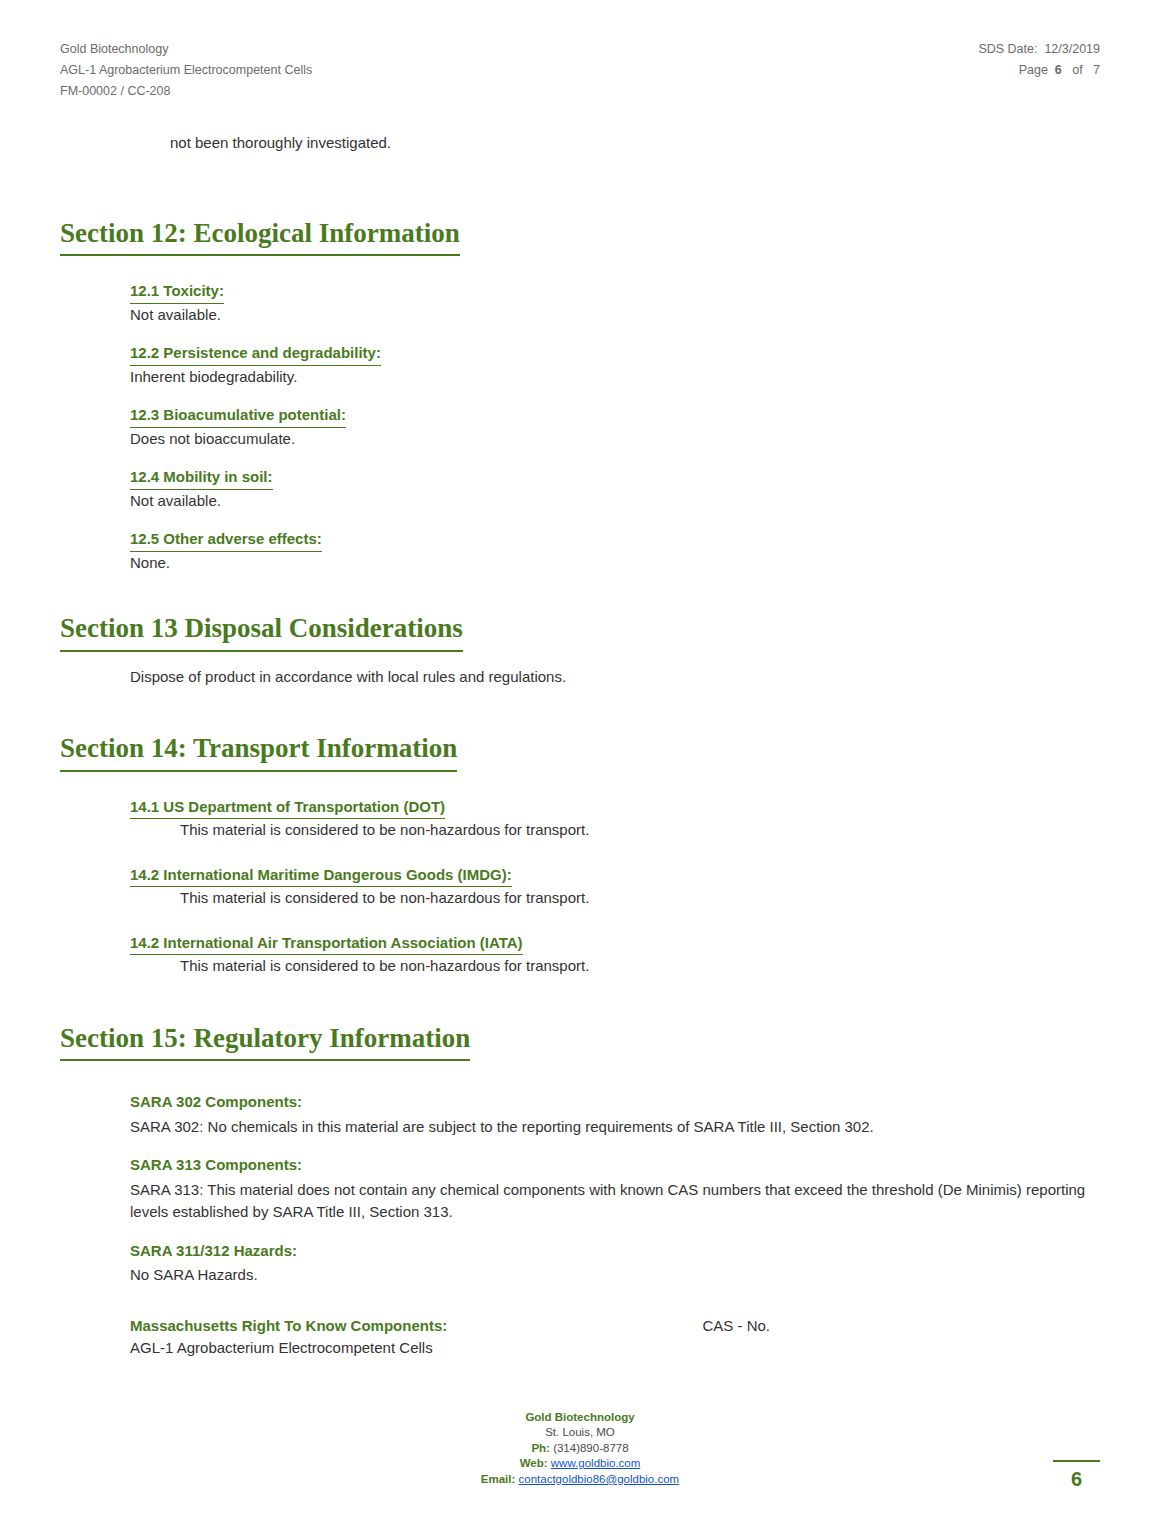Gold Biotechnology
AGL-1 Agrobacterium Electrocompetent Cells
FM-00002 / CC-208
SDS Date: 12/3/2019
Page 6 of 7
not been thoroughly investigated.
Section 12: Ecological Information
12.1 Toxicity:
Not available.
12.2 Persistence and degradability:
Inherent biodegradability.
12.3 Bioacumulative potential:
Does not bioaccumulate.
12.4 Mobility in soil:
Not available.
12.5 Other adverse effects:
None.
Section 13 Disposal Considerations
Dispose of product in accordance with local rules and regulations.
Section 14: Transport Information
14.1 US Department of Transportation (DOT)
This material is considered to be non-hazardous for transport.
14.2 International Maritime Dangerous Goods (IMDG):
This material is considered to be non-hazardous for transport.
14.2 International Air Transportation Association (IATA)
This material is considered to be non-hazardous for transport.
Section 15: Regulatory Information
SARA 302 Components:
SARA 302: No chemicals in this material are subject to the reporting requirements of SARA Title III, Section 302.
SARA 313 Components:
SARA 313: This material does not contain any chemical components with known CAS numbers that exceed the threshold (De Minimis) reporting levels established by SARA Title III, Section 313.
SARA 311/312 Hazards:
No SARA Hazards.
Massachusetts Right To Know Components:
CAS - No.
AGL-1 Agrobacterium Electrocompetent Cells
Gold Biotechnology
St. Louis, MO
Ph: (314)890-8778
Web: www.goldbio.com
Email: contactgoldbio86@goldbio.com
6